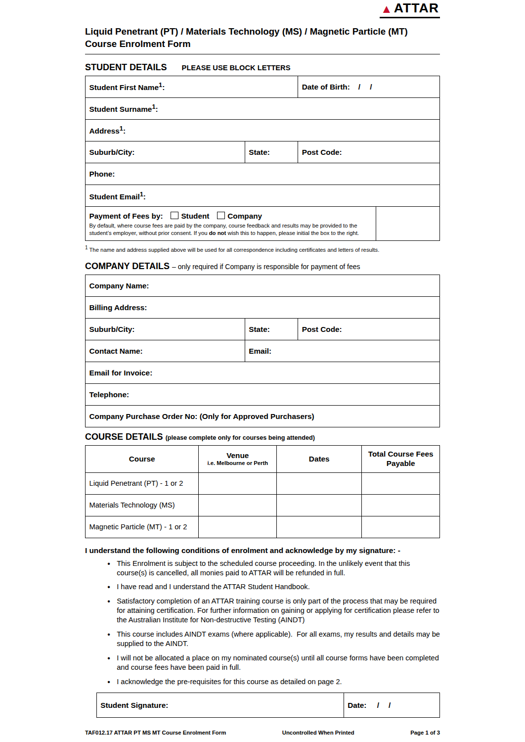▲ATTAR
Liquid Penetrant (PT) / Materials Technology (MS) / Magnetic Particle (MT)
Course Enrolment Form
STUDENT DETAILS PLEASE USE BLOCK LETTERS
| Student First Name 1 : | Date of Birth: / / |
| Student Surname 1 : |
| Address 1 : |
| Suburb/City: | State: | Post Code: |
| Phone: |
| Student Email 1 : |
| Payment of Fees by: Student Company By default, where course fees are paid by the company, course feedback and results may be provided to the student’s employer, without prior consent. If you do not wish this to happen, please initial the box to the right. | |
1 The name and address supplied above will be used for all correspondence including certificates and letters of results.
COMPANY DETAILS – only required if Company is responsible for payment of fees
| Company Name: |
| Billing Address: |
| Suburb/City: | State: | Post Code: |
| Contact Name: | Email: |
| Email for Invoice: |
| Telephone: |
| Company Purchase Order No: (Only for Approved Purchasers) |
COURSE DETAILS (please complete only for courses being attended)
| Course | Venue i.e. Melbourne or Perth | Dates | Total Course Fees Payable |
| --- | --- | --- | --- |
| Liquid Penetrant (PT) - 1 or 2 | | | |
| Materials Technology (MS) | | | |
| Magnetic Particle (MT) - 1 or 2 | | | |
I understand the following conditions of enrolment and acknowledge by my signature: -
This Enrolment is subject to the scheduled course proceeding. In the unlikely event that this course(s) is cancelled, all monies paid to ATTAR will be refunded in full.
I have read and I understand the ATTAR Student Handbook.
Satisfactory completion of an ATTAR training course is only part of the process that may be required for attaining certification. For further information on gaining or applying for certification please refer to the Australian Institute for Non-destructive Testing (AINDT)
This course includes AINDT exams (where applicable). For all exams, my results and details may be supplied to the AINDT.
I will not be allocated a place on my nominated course(s) until all course forms have been completed and course fees have been paid in full.
I acknowledge the pre-requisites for this course as detailed on page 2.
| Student Signature: | Date: / / |
TAF012.17 ATTAR PT MS MT Course Enrolment Form
Uncontrolled When Printed
Page 1 of 3